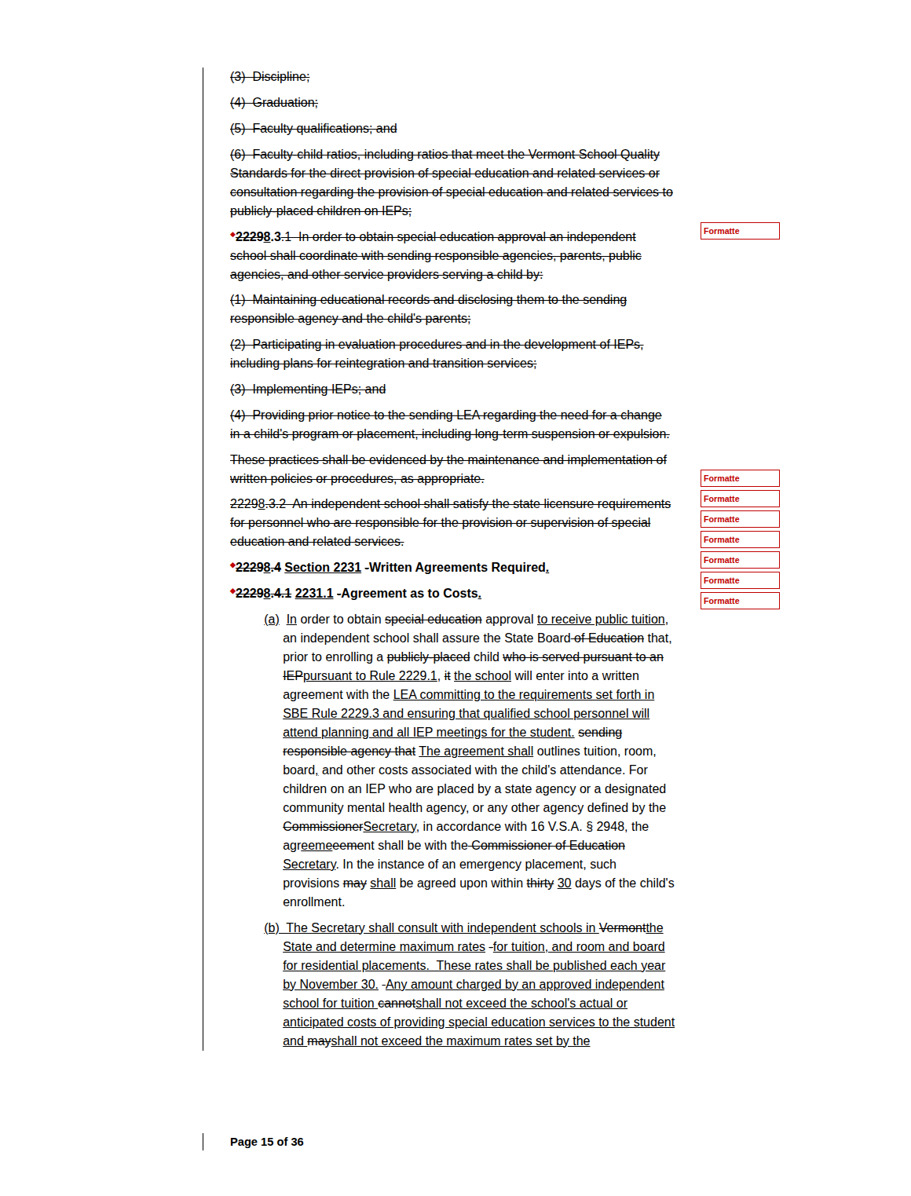Formatte
Formatte
Formatte
Formatte
Formatte
Formatte
Formatte
Formatte
(3) Discipline;
(4) Graduation;
(5) Faculty qualifications; and
(6) Faculty-child ratios, including ratios that meet the Vermont School Quality Standards for the direct provision of special education and related services or consultation regarding the provision of special education and related services to publicly-placed children on IEPs;
◆22298.3.1 In order to obtain special education approval an independent school shall coordinate with sending responsible agencies, parents, public agencies, and other service providers serving a child by:
(1) Maintaining educational records and disclosing them to the sending responsible agency and the child's parents;
(2) Participating in evaluation procedures and in the development of IEPs, including plans for reintegration and transition services;
(3) Implementing IEPs; and
(4) Providing prior notice to the sending LEA regarding the need for a change in a child's program or placement, including long-term suspension or expulsion.
These practices shall be evidenced by the maintenance and implementation of written policies or procedures, as appropriate.
22298.3.2 An independent school shall satisfy the state licensure requirements for personnel who are responsible for the provision or supervision of special education and related services.
◆22298.4 Section 2231 -Written Agreements Required.
◆22298.4.1 2231.1 -Agreement as to Costs.
(a) In order to obtain special education approval to receive public tuition, an independent school shall assure the State Board of Education that, prior to enrolling a publicly-placed child who is served pursuant to an IEP pursuant to Rule 2229.1, it the school will enter into a written agreement with the LEA committing to the requirements set forth in SBE Rule 2229.3 and ensuring that qualified school personnel will attend planning and all IEP meetings for the student. sending responsible agency that The agreement shall outlines tuition, room, board, and other costs associated with the child's attendance. For children on an IEP who are placed by a state agency or a designated community mental health agency, or any other agency defined by the Commissioner Secretary, in accordance with 16 V.S.A. § 2948, the agreeme eement shall be with the Commissioner of Education Secretary. In the instance of an emergency placement, such provisions may shall be agreed upon within thirty 30 days of the child's enrollment.
(b) The Secretary shall consult with independent schools in Vermont the State and determine maximum rates -for tuition, and room and board for residential placements. These rates shall be published each year by November 30. Any amount charged by an approved independent school for tuition cannot shall not exceed the school's actual or anticipated costs of providing special education services to the student and may shall not exceed the maximum rates set by the
Page 15 of 36